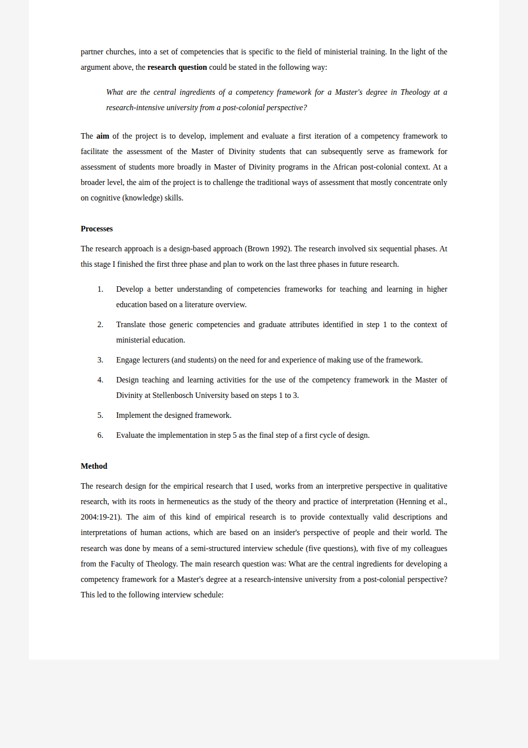partner churches, into a set of competencies that is specific to the field of ministerial training. In the light of the argument above, the research question could be stated in the following way:
What are the central ingredients of a competency framework for a Master's degree in Theology at a research-intensive university from a post-colonial perspective?
The aim of the project is to develop, implement and evaluate a first iteration of a competency framework to facilitate the assessment of the Master of Divinity students that can subsequently serve as framework for assessment of students more broadly in Master of Divinity programs in the African post-colonial context. At a broader level, the aim of the project is to challenge the traditional ways of assessment that mostly concentrate only on cognitive (knowledge) skills.
Processes
The research approach is a design-based approach (Brown 1992). The research involved six sequential phases. At this stage I finished the first three phase and plan to work on the last three phases in future research.
Develop a better understanding of competencies frameworks for teaching and learning in higher education based on a literature overview.
Translate those generic competencies and graduate attributes identified in step 1 to the context of ministerial education.
Engage lecturers (and students) on the need for and experience of making use of the framework.
Design teaching and learning activities for the use of the competency framework in the Master of Divinity at Stellenbosch University based on steps 1 to 3.
Implement the designed framework.
Evaluate the implementation in step 5 as the final step of a first cycle of design.
Method
The research design for the empirical research that I used, works from an interpretive perspective in qualitative research, with its roots in hermeneutics as the study of the theory and practice of interpretation (Henning et al., 2004:19-21). The aim of this kind of empirical research is to provide contextually valid descriptions and interpretations of human actions, which are based on an insider's perspective of people and their world. The research was done by means of a semi-structured interview schedule (five questions), with five of my colleagues from the Faculty of Theology. The main research question was: What are the central ingredients for developing a competency framework for a Master's degree at a research-intensive university from a post-colonial perspective? This led to the following interview schedule: